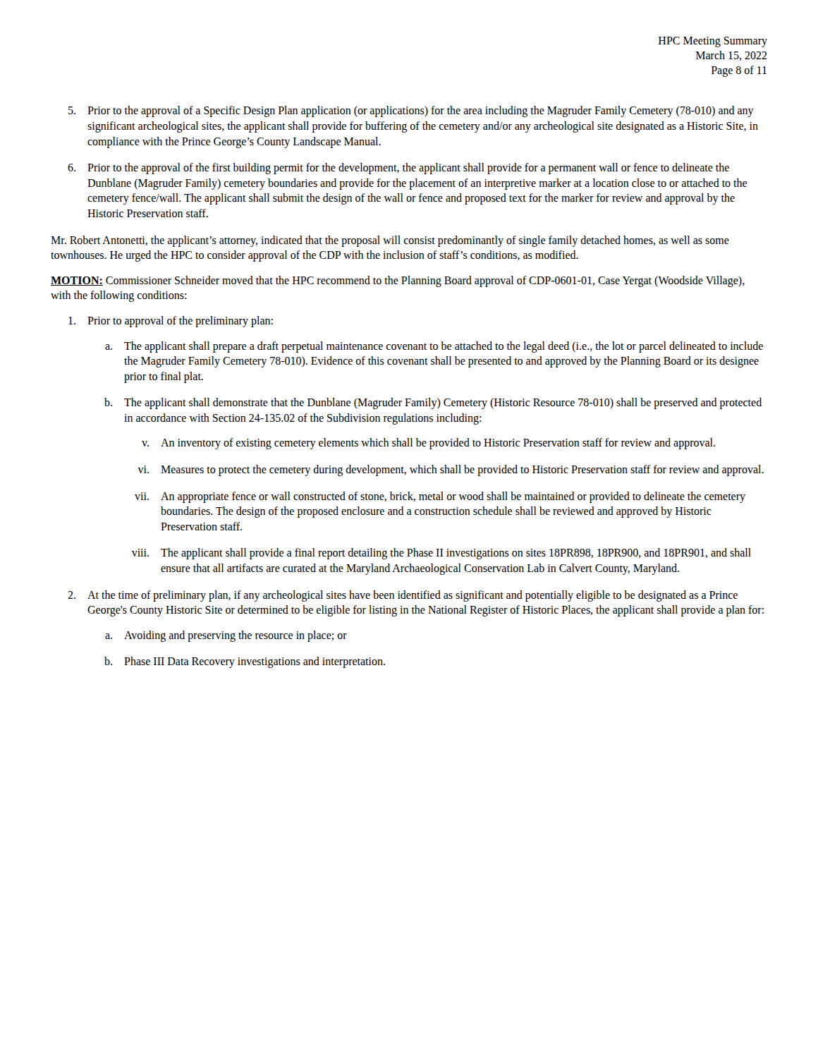HPC Meeting Summary
March 15, 2022
Page 8 of 11
Prior to the approval of a Specific Design Plan application (or applications) for the area including the Magruder Family Cemetery (78-010) and any significant archeological sites, the applicant shall provide for buffering of the cemetery and/or any archeological site designated as a Historic Site, in compliance with the Prince George’s County Landscape Manual.
Prior to the approval of the first building permit for the development, the applicant shall provide for a permanent wall or fence to delineate the Dunblane (Magruder Family) cemetery boundaries and provide for the placement of an interpretive marker at a location close to or attached to the cemetery fence/wall. The applicant shall submit the design of the wall or fence and proposed text for the marker for review and approval by the Historic Preservation staff.
Mr. Robert Antonetti, the applicant’s attorney, indicated that the proposal will consist predominantly of single family detached homes, as well as some townhouses. He urged the HPC to consider approval of the CDP with the inclusion of staff’s conditions, as modified.
MOTION: Commissioner Schneider moved that the HPC recommend to the Planning Board approval of CDP-0601-01, Case Yergat (Woodside Village), with the following conditions:
Prior to approval of the preliminary plan:
The applicant shall prepare a draft perpetual maintenance covenant to be attached to the legal deed (i.e., the lot or parcel delineated to include the Magruder Family Cemetery 78-010). Evidence of this covenant shall be presented to and approved by the Planning Board or its designee prior to final plat.
The applicant shall demonstrate that the Dunblane (Magruder Family) Cemetery (Historic Resource 78-010) shall be preserved and protected in accordance with Section 24-135.02 of the Subdivision regulations including:
An inventory of existing cemetery elements which shall be provided to Historic Preservation staff for review and approval.
Measures to protect the cemetery during development, which shall be provided to Historic Preservation staff for review and approval.
An appropriate fence or wall constructed of stone, brick, metal or wood shall be maintained or provided to delineate the cemetery boundaries. The design of the proposed enclosure and a construction schedule shall be reviewed and approved by Historic Preservation staff.
The applicant shall provide a final report detailing the Phase II investigations on sites 18PR898, 18PR900, and 18PR901, and shall ensure that all artifacts are curated at the Maryland Archaeological Conservation Lab in Calvert County, Maryland.
At the time of preliminary plan, if any archeological sites have been identified as significant and potentially eligible to be designated as a Prince George's County Historic Site or determined to be eligible for listing in the National Register of Historic Places, the applicant shall provide a plan for:
Avoiding and preserving the resource in place; or
Phase III Data Recovery investigations and interpretation.